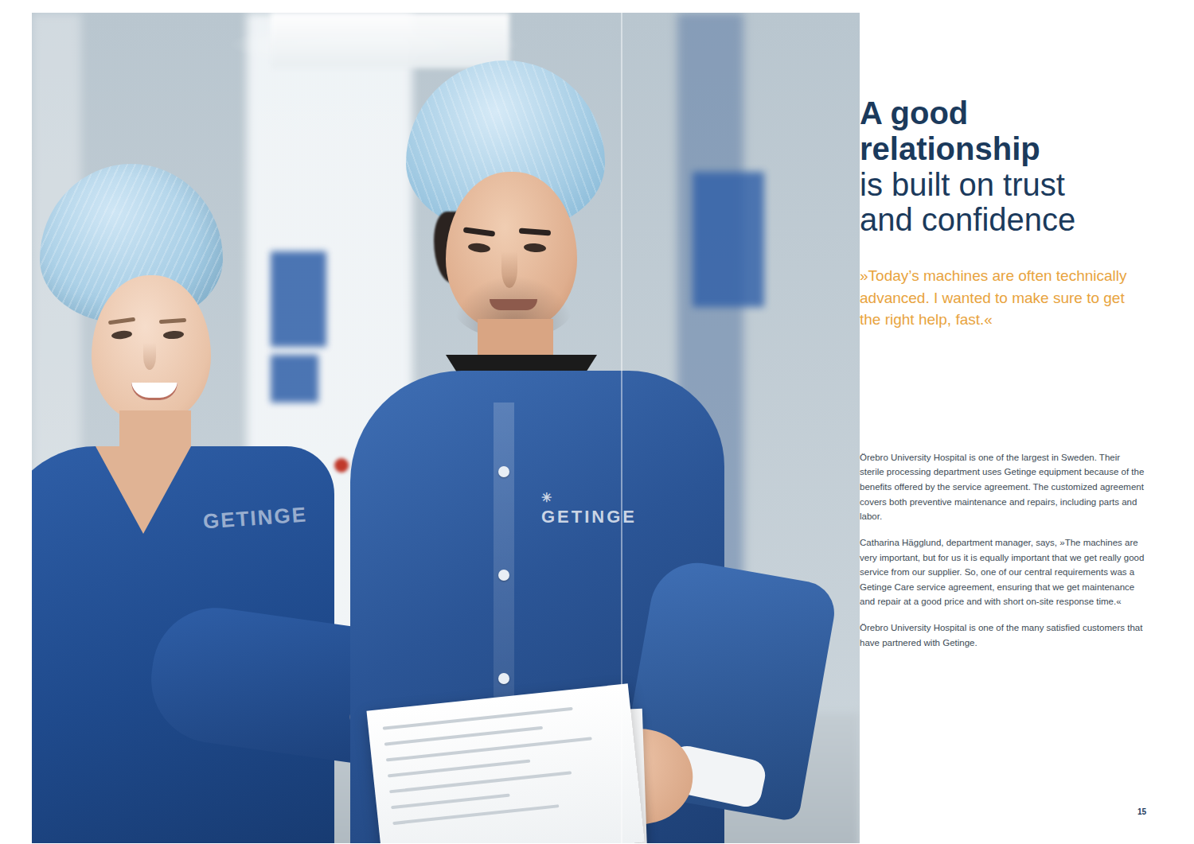GETINGE
✳GETINGE
A good relationship is built on trust
and confidence
»Today’s machines are often technically advanced. I wanted to make sure to get the right help, fast.«
Örebro University Hospital is one of the largest in Sweden. Their sterile processing department uses Getinge equipment because of the benefits offered by the service agreement. The customized agreement covers both preventive maintenance and repairs, including parts and labor.
Catharina Hägglund, department manager, says, »The machines are very important, but for us it is equally important that we get really good service from our supplier. So, one of our central requirements was a Getinge Care service agreement, ensuring that we get maintenance and repair at a good price and with short on-site response time.«
Örebro University Hospital is one of the many satisfied customers that have partnered with Getinge.
15